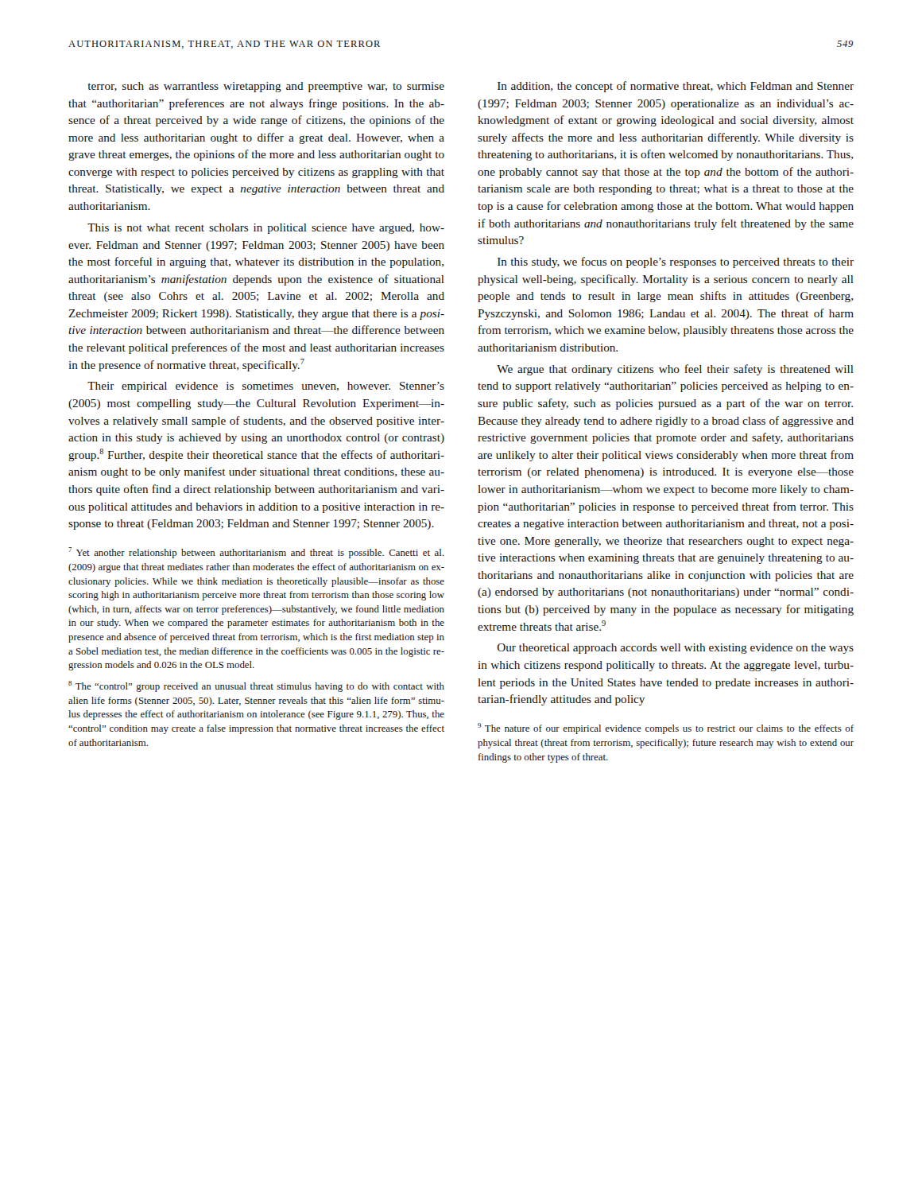Authoritarianism, Threat, and the War on Terror 549
terror, such as warrantless wiretapping and preemptive war, to surmise that “authoritarian” preferences are not always fringe positions. In the absence of a threat perceived by a wide range of citizens, the opinions of the more and less authoritarian ought to differ a great deal. However, when a grave threat emerges, the opinions of the more and less authoritarian ought to converge with respect to policies perceived by citizens as grappling with that threat. Statistically, we expect a negative interaction between threat and authoritarianism.
This is not what recent scholars in political science have argued, however. Feldman and Stenner (1997; Feldman 2003; Stenner 2005) have been the most forceful in arguing that, whatever its distribution in the population, authoritarianism’s manifestation depends upon the existence of situational threat (see also Cohrs et al. 2005; Lavine et al. 2002; Merolla and Zechmeister 2009; Rickert 1998). Statistically, they argue that there is a positive interaction between authoritarianism and threat—the difference between the relevant political preferences of the most and least authoritarian increases in the presence of normative threat, specifically.7
Their empirical evidence is sometimes uneven, however. Stenner’s (2005) most compelling study—the Cultural Revolution Experiment—involves a relatively small sample of students, and the observed positive interaction in this study is achieved by using an unorthodox control (or contrast) group.8 Further, despite their theoretical stance that the effects of authoritarianism ought to be only manifest under situational threat conditions, these authors quite often find a direct relationship between authoritarianism and various political attitudes and behaviors in addition to a positive interaction in response to threat (Feldman 2003; Feldman and Stenner 1997; Stenner 2005).
7 Yet another relationship between authoritarianism and threat is possible. Canetti et al. (2009) argue that threat mediates rather than moderates the effect of authoritarianism on exclusionary policies. While we think mediation is theoretically plausible—insofar as those scoring high in authoritarianism perceive more threat from terrorism than those scoring low (which, in turn, affects war on terror preferences)—substantively, we found little mediation in our study. When we compared the parameter estimates for authoritarianism both in the presence and absence of perceived threat from terrorism, which is the first mediation step in a Sobel mediation test, the median difference in the coefficients was 0.005 in the logistic regression models and 0.026 in the OLS model.
8 The “control” group received an unusual threat stimulus having to do with contact with alien life forms (Stenner 2005, 50). Later, Stenner reveals that this “alien life form” stimulus depresses the effect of authoritarianism on intolerance (see Figure 9.1.1, 279). Thus, the “control” condition may create a false impression that normative threat increases the effect of authoritarianism.
In addition, the concept of normative threat, which Feldman and Stenner (1997; Feldman 2003; Stenner 2005) operationalize as an individual’s acknowledgment of extant or growing ideological and social diversity, almost surely affects the more and less authoritarian differently. While diversity is threatening to authoritarians, it is often welcomed by nonauthoritarians. Thus, one probably cannot say that those at the top and the bottom of the authoritarianism scale are both responding to threat; what is a threat to those at the top is a cause for celebration among those at the bottom. What would happen if both authoritarians and nonauthoritarians truly felt threatened by the same stimulus?
In this study, we focus on people’s responses to perceived threats to their physical well-being, specifically. Mortality is a serious concern to nearly all people and tends to result in large mean shifts in attitudes (Greenberg, Pyszczynski, and Solomon 1986; Landau et al. 2004). The threat of harm from terrorism, which we examine below, plausibly threatens those across the authoritarianism distribution.
We argue that ordinary citizens who feel their safety is threatened will tend to support relatively “authoritarian” policies perceived as helping to ensure public safety, such as policies pursued as a part of the war on terror. Because they already tend to adhere rigidly to a broad class of aggressive and restrictive government policies that promote order and safety, authoritarians are unlikely to alter their political views considerably when more threat from terrorism (or related phenomena) is introduced. It is everyone else—those lower in authoritarianism—whom we expect to become more likely to champion “authoritarian” policies in response to perceived threat from terror. This creates a negative interaction between authoritarianism and threat, not a positive one. More generally, we theorize that researchers ought to expect negative interactions when examining threats that are genuinely threatening to authoritarians and nonauthoritarians alike in conjunction with policies that are (a) endorsed by authoritarians (not nonauthoritarians) under “normal” conditions but (b) perceived by many in the populace as necessary for mitigating extreme threats that arise.9
Our theoretical approach accords well with existing evidence on the ways in which citizens respond politically to threats. At the aggregate level, turbulent periods in the United States have tended to predate increases in authoritarian-friendly attitudes and policy
9 The nature of our empirical evidence compels us to restrict our claims to the effects of physical threat (threat from terrorism, specifically); future research may wish to extend our findings to other types of threat.